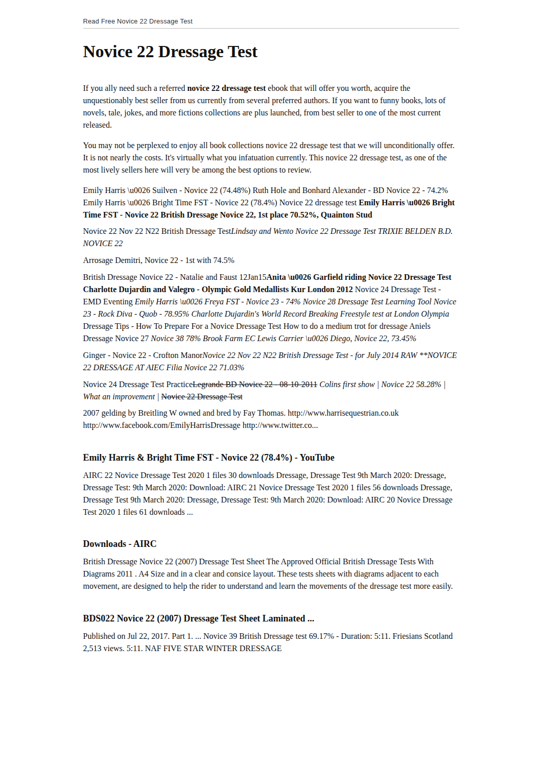Read Free Novice 22 Dressage Test
Novice 22 Dressage Test
If you ally need such a referred novice 22 dressage test ebook that will offer you worth, acquire the unquestionably best seller from us currently from several preferred authors. If you want to funny books, lots of novels, tale, jokes, and more fictions collections are plus launched, from best seller to one of the most current released.
You may not be perplexed to enjoy all book collections novice 22 dressage test that we will unconditionally offer. It is not nearly the costs. It's virtually what you infatuation currently. This novice 22 dressage test, as one of the most lively sellers here will very be among the best options to review.
Emily Harris \u0026 Suilven - Novice 22 (74.48%) Ruth Hole and Bonhard Alexander - BD Novice 22 - 74.2% Emily Harris \u0026 Bright Time FST - Novice 22 (78.4%) Novice 22 dressage test Emily Harris \u0026 Bright Time FST - Novice 22 British Dressage Novice 22, 1st place 70.52%, Quainton Stud
Novice 22 Nov 22 N22 British Dressage TestLindsay and Wento Novice 22 Dressage Test TRIXIE BELDEN B.D. NOVICE 22
Arrosage Demitri, Novice 22 - 1st with 74.5%
British Dressage Novice 22 - Natalie and Faust 12Jan15Anita \u0026 Garfield riding Novice 22 Dressage Test Charlotte Dujardin and Valegro - Olympic Gold Medallists Kur London 2012 Novice 24 Dressage Test - EMD Eventing Emily Harris \u0026 Freya FST - Novice 23 - 74% Novice 28 Dressage Test Learning Tool Novice 23 - Rock Diva - Quob - 78.95% Charlotte Dujardin's World Record Breaking Freestyle test at London Olympia Dressage Tips - How To Prepare For a Novice Dressage Test How to do a medium trot for dressage Aniels Dressage Novice 27 Novice 38 78% Brook Farm EC Lewis Carrier \u0026 Diego, Novice 22, 73.45%
Ginger - Novice 22 - Crofton ManorNovice 22 Nov 22 N22 British Dressage Test - for July 2014 RAW **NOVICE 22 DRESSAGE AT AIEC Filia Novice 22 71.03%
Novice 24 Dressage Test PracticeLegrande BD Novice 22 - 08-10-2011 Colins first show | Novice 22 58.28% | What an improvement | Novice 22 Dressage Test
2007 gelding by Breitling W owned and bred by Fay Thomas. http://www.harrisequestrian.co.uk http://www.facebook.com/EmilyHarrisDressage http://www.twitter.co...
Emily Harris & Bright Time FST - Novice 22 (78.4%) - YouTube
AIRC 22 Novice Dressage Test 2020 1 files 30 downloads Dressage, Dressage Test 9th March 2020: Dressage, Dressage Test: 9th March 2020: Download: AIRC 21 Novice Dressage Test 2020 1 files 56 downloads Dressage, Dressage Test 9th March 2020: Dressage, Dressage Test: 9th March 2020: Download: AIRC 20 Novice Dressage Test 2020 1 files 61 downloads ...
Downloads - AIRC
British Dressage Novice 22 (2007) Dressage Test Sheet The Approved Official British Dressage Tests With Diagrams 2011 . A4 Size and in a clear and consice layout. These tests sheets with diagrams adjacent to each movement, are designed to help the rider to understand and learn the movements of the dressage test more easily.
BDS022 Novice 22 (2007) Dressage Test Sheet Laminated ...
Published on Jul 22, 2017. Part 1. ... Novice 39 British Dressage test 69.17% - Duration: 5:11. Friesians Scotland 2,513 views. 5:11. NAF FIVE STAR WINTER DRESSAGE